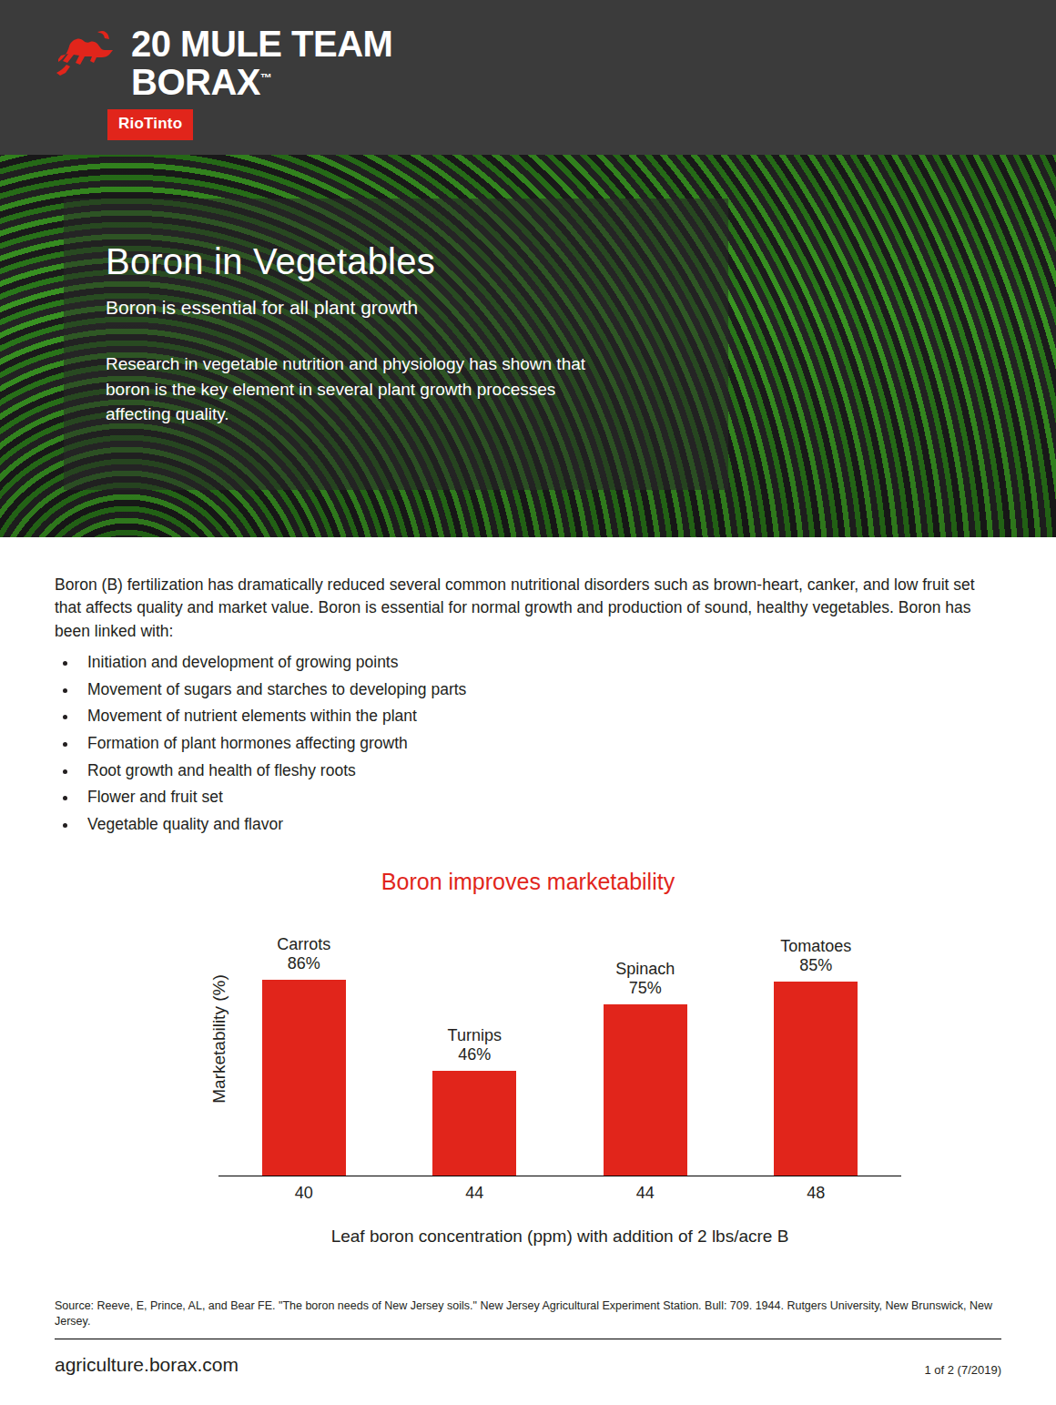20 MULE TEAM BORAX™
Rio Tinto
Boron in Vegetables
Boron is essential for all plant growth
Research in vegetable nutrition and physiology has shown that boron is the key element in several plant growth processes affecting quality.
Boron (B) fertilization has dramatically reduced several common nutritional disorders such as brown-heart, canker, and low fruit set that affects quality and market value. Boron is essential for normal growth and production of sound, healthy vegetables. Boron has been linked with:
Initiation and development of growing points
Movement of sugars and starches to developing parts
Movement of nutrient elements within the plant
Formation of plant hormones affecting growth
Root growth and health of fleshy roots
Flower and fruit set
Vegetable quality and flavor
Boron improves marketability
Marketability (%)
Carrots
86%
Turnips
46%
Spinach
75%
Tomatoes
85%
40 44 44 48
Leaf boron concentration (ppm) with addition of 2 lbs/acre B
Source: Reeve, E, Prince, AL, and Bear FE. "The boron needs of New Jersey soils." New Jersey Agricultural Experiment Station. Bull: 709. 1944. Rutgers University, New Brunswick, New Jersey.
agriculture.borax.com
1 of 2 (7/2019)